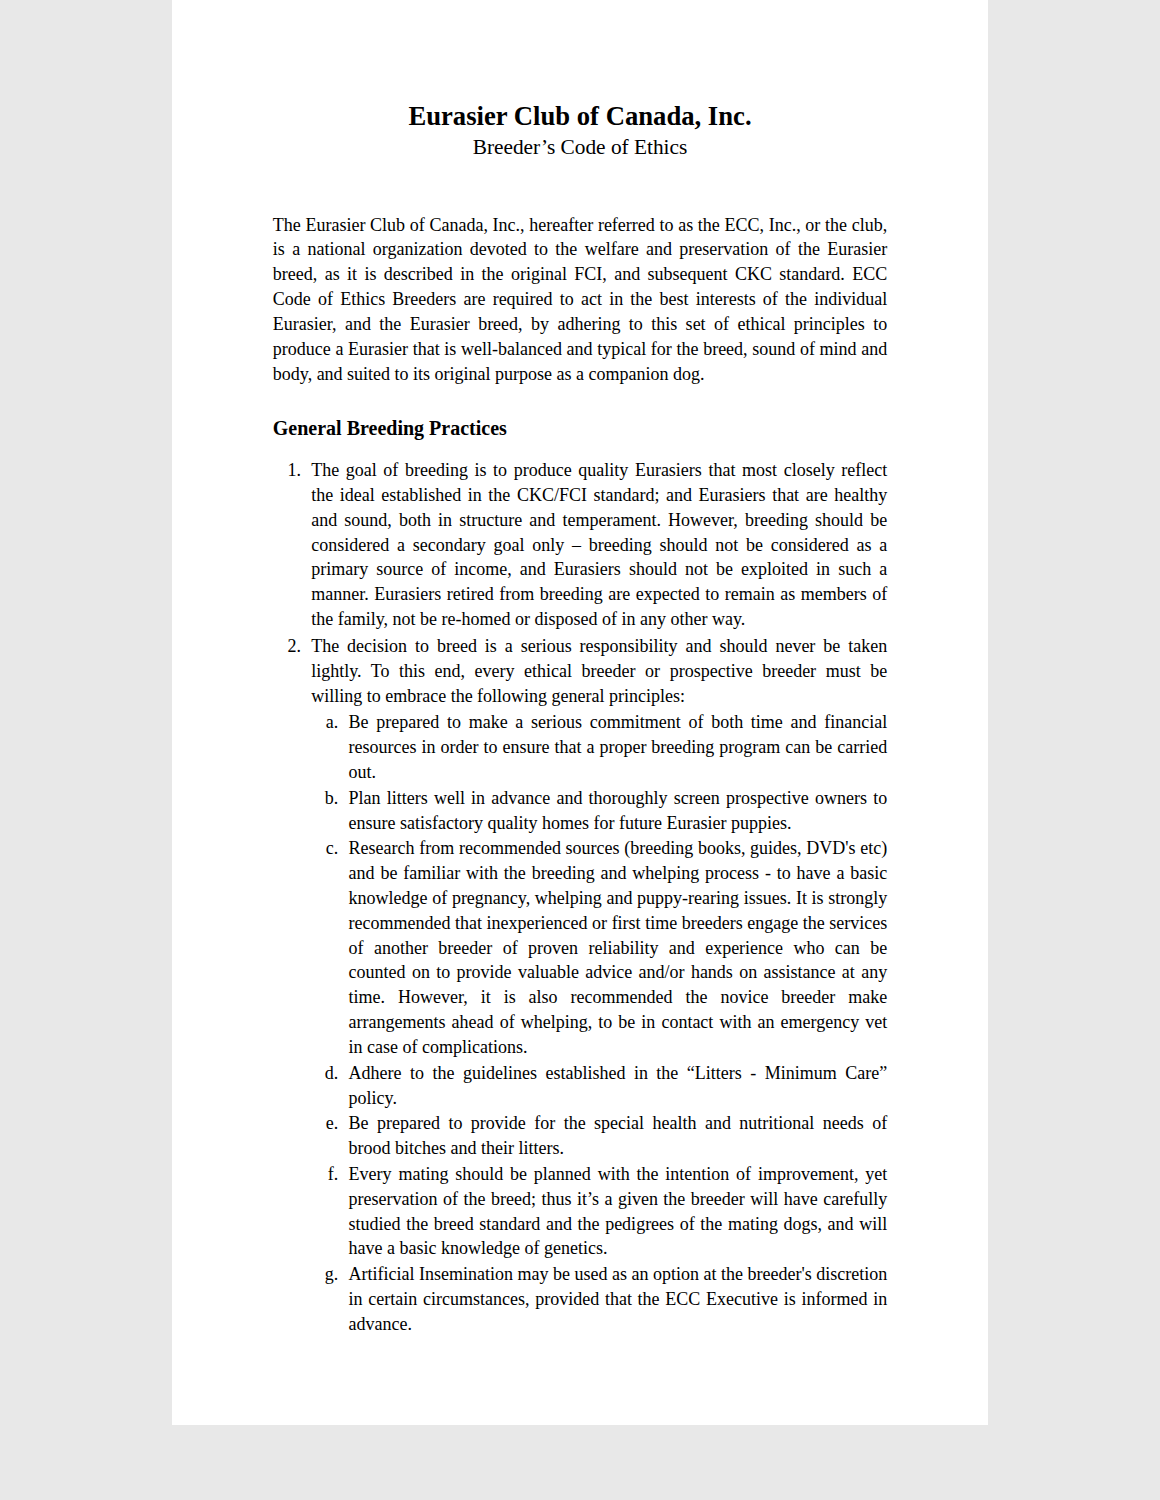Eurasier Club of Canada, Inc.
Breeder’s Code of Ethics
The Eurasier Club of Canada, Inc., hereafter referred to as the ECC, Inc., or the club, is a national organization devoted to the welfare and preservation of the Eurasier breed, as it is described in the original FCI, and subsequent CKC standard. ECC Code of Ethics Breeders are required to act in the best interests of the individual Eurasier, and the Eurasier breed, by adhering to this set of ethical principles to produce a Eurasier that is well-balanced and typical for the breed, sound of mind and body, and suited to its original purpose as a companion dog.
General Breeding Practices
The goal of breeding is to produce quality Eurasiers that most closely reflect the ideal established in the CKC/FCI standard; and Eurasiers that are healthy and sound, both in structure and temperament. However, breeding should be considered a secondary goal only – breeding should not be considered as a primary source of income, and Eurasiers should not be exploited in such a manner. Eurasiers retired from breeding are expected to remain as members of the family, not be re-homed or disposed of in any other way.
The decision to breed is a serious responsibility and should never be taken lightly. To this end, every ethical breeder or prospective breeder must be willing to embrace the following general principles:
Be prepared to make a serious commitment of both time and financial resources in order to ensure that a proper breeding program can be carried out.
Plan litters well in advance and thoroughly screen prospective owners to ensure satisfactory quality homes for future Eurasier puppies.
Research from recommended sources (breeding books, guides, DVD's etc) and be familiar with the breeding and whelping process - to have a basic knowledge of pregnancy, whelping and puppy-rearing issues. It is strongly recommended that inexperienced or first time breeders engage the services of another breeder of proven reliability and experience who can be counted on to provide valuable advice and/or hands on assistance at any time. However, it is also recommended the novice breeder make arrangements ahead of whelping, to be in contact with an emergency vet in case of complications.
Adhere to the guidelines established in the “Litters - Minimum Care” policy.
Be prepared to provide for the special health and nutritional needs of brood bitches and their litters.
Every mating should be planned with the intention of improvement, yet preservation of the breed; thus it’s a given the breeder will have carefully studied the breed standard and the pedigrees of the mating dogs, and will have a basic knowledge of genetics.
Artificial Insemination may be used as an option at the breeder's discretion in certain circumstances, provided that the ECC Executive is informed in advance.